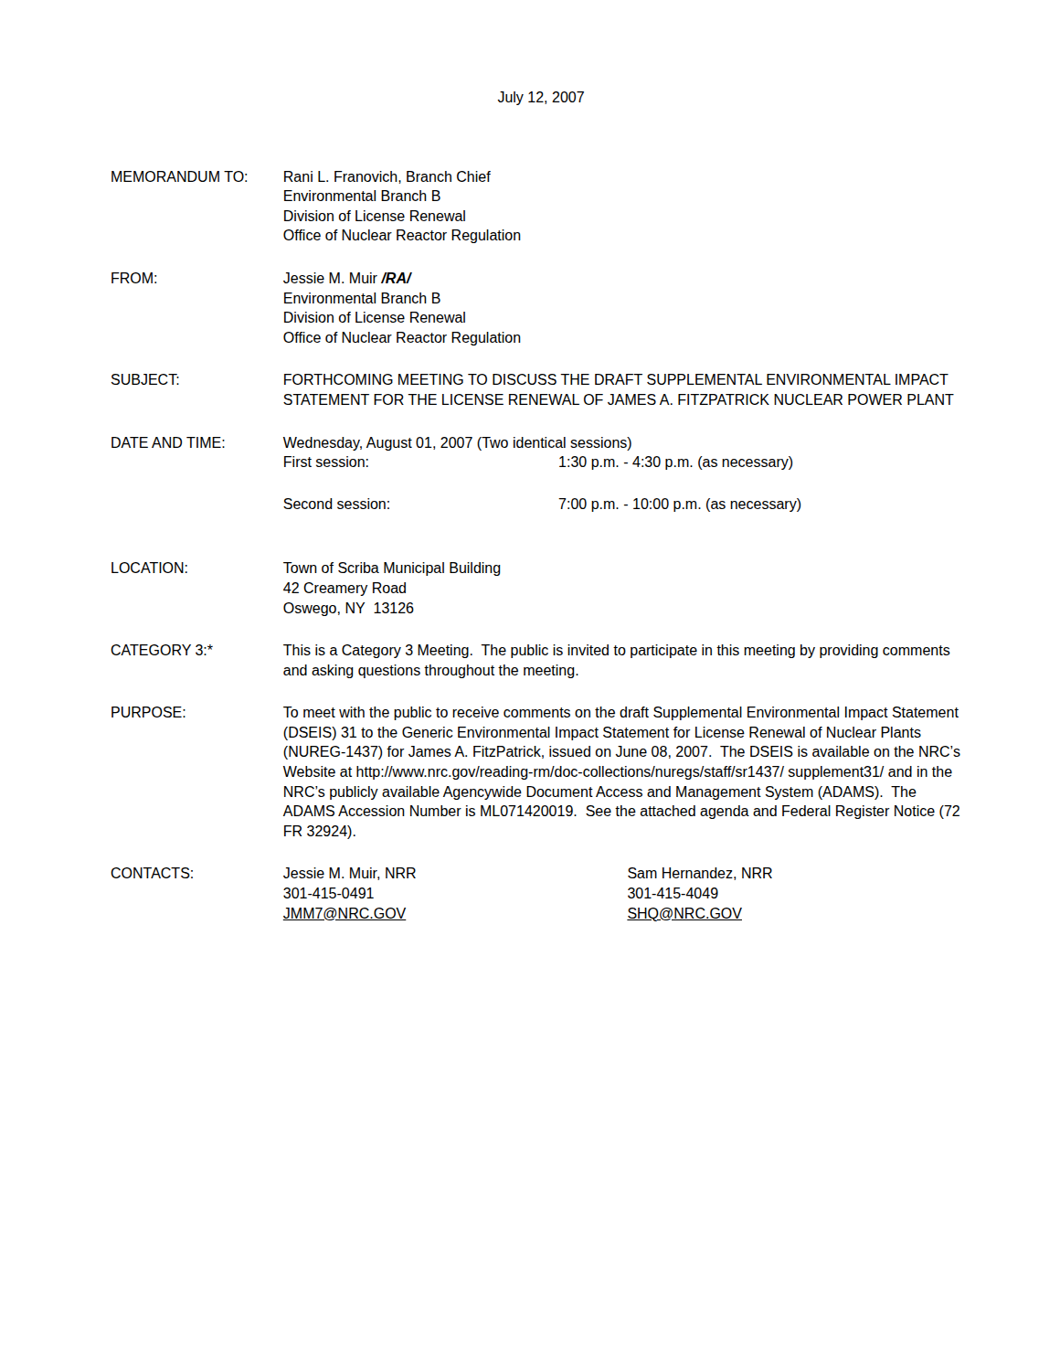July 12, 2007
| MEMORANDUM TO: | Rani L. Franovich, Branch Chief Environmental Branch B Division of License Renewal Office of Nuclear Reactor Regulation |
| FROM: | Jessie M. Muir /RA/ Environmental Branch B Division of License Renewal Office of Nuclear Reactor Regulation |
| SUBJECT: | FORTHCOMING MEETING TO DISCUSS THE DRAFT SUPPLEMENTAL ENVIRONMENTAL IMPACT STATEMENT FOR THE LICENSE RENEWAL OF JAMES A. FITZPATRICK NUCLEAR POWER PLANT |
| DATE AND TIME: | Wednesday, August 01, 2007 (Two identical sessions) / First session: / 1:30 p.m. - 4:30 p.m. (as necessary) / / Second session: / 7:00 p.m. - 10:00 p.m. (as necessary) / |
| LOCATION: | Town of Scriba Municipal Building 42 Creamery Road Oswego, NY 13126 |
| CATEGORY 3:* | This is a Category 3 Meeting. The public is invited to participate in this meeting by providing comments and asking questions throughout the meeting. |
| PURPOSE: | To meet with the public to receive comments on the draft Supplemental Environmental Impact Statement (DSEIS) 31 to the Generic Environmental Impact Statement for License Renewal of Nuclear Plants (NUREG-1437) for James A. FitzPatrick, issued on June 08, 2007. The DSEIS is available on the NRC’s Website at http://www.nrc.gov/reading-rm/doc-collections/nuregs/staff/sr1437/ supplement31/ and in the NRC’s publicly available Agencywide Document Access and Management System (ADAMS). The ADAMS Accession Number is ML071420019. See the attached agenda and Federal Register Notice (72 FR 32924). |
| CONTACTS: | / Jessie M. Muir, NRR 301-415-0491 JMM7@NRC.GOV / Sam Hernandez, NRR 301-415-4049 SHQ@NRC.GOV / |